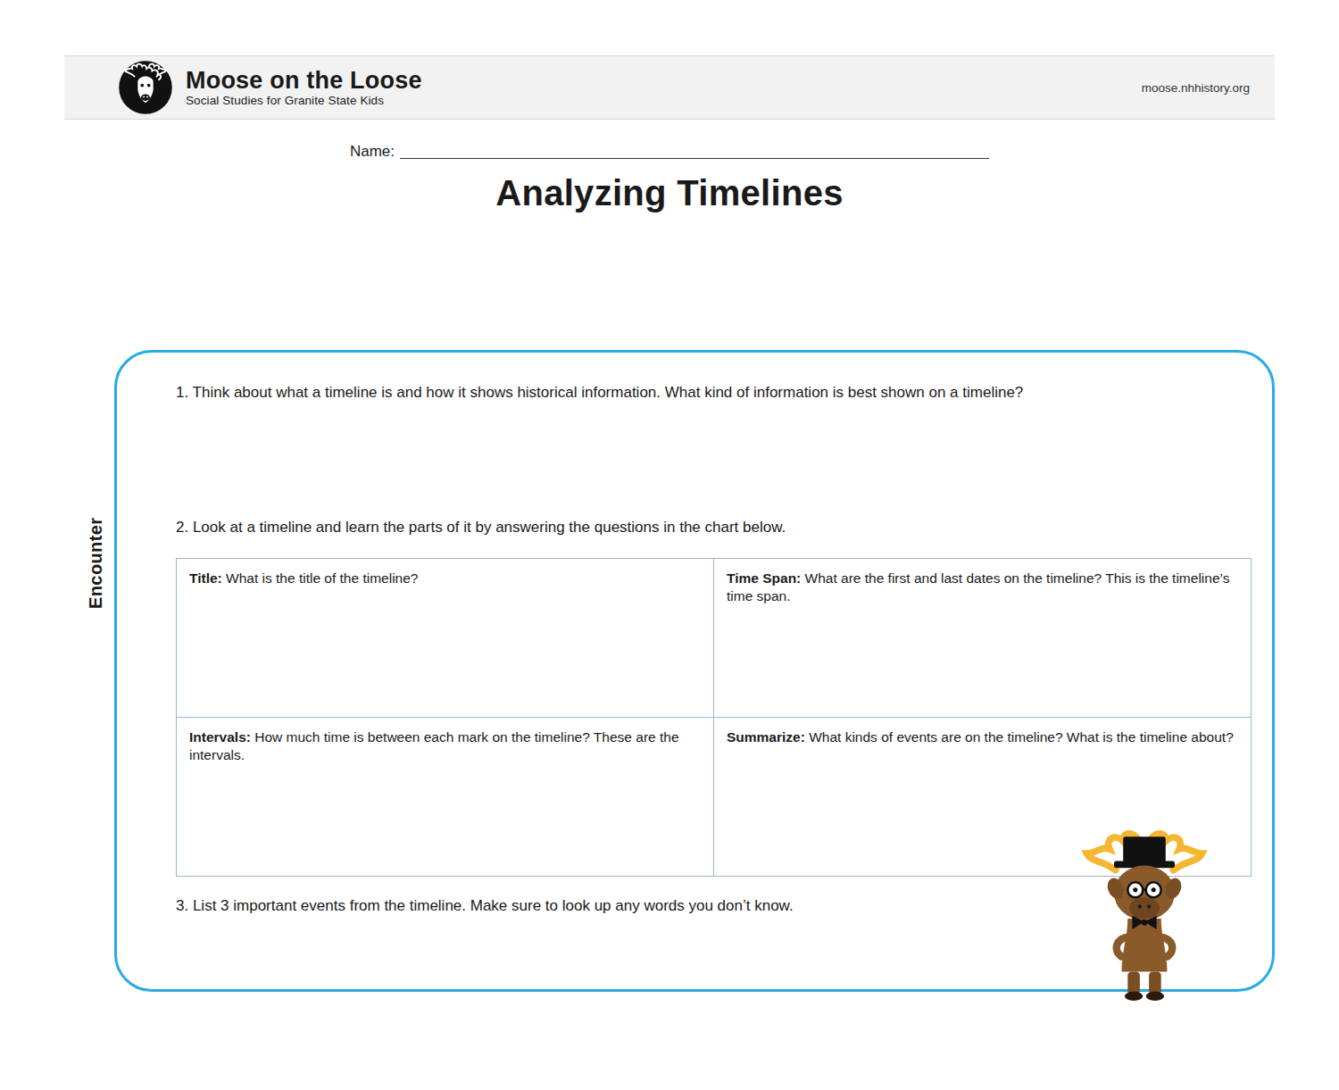Moose on the Loose
Social Studies for Granite State Kids
moose.nhhistory.org
Name:
Analyzing Timelines
Encounter
1. Think about what a timeline is and how it shows historical information. What kind of information is best shown on a timeline?
2. Look at a timeline and learn the parts of it by answering the questions in the chart below.
| Title: What is the title of the timeline? | Time Span: What are the first and last dates on the timeline? This is the timeline’s time span. |
| Intervals: How much time is between each mark on the timeline? These are the intervals. | Summarize: What kinds of events are on the timeline? What is the timeline about? |
3. List 3 important events from the timeline. Make sure to look up any words you don’t know.